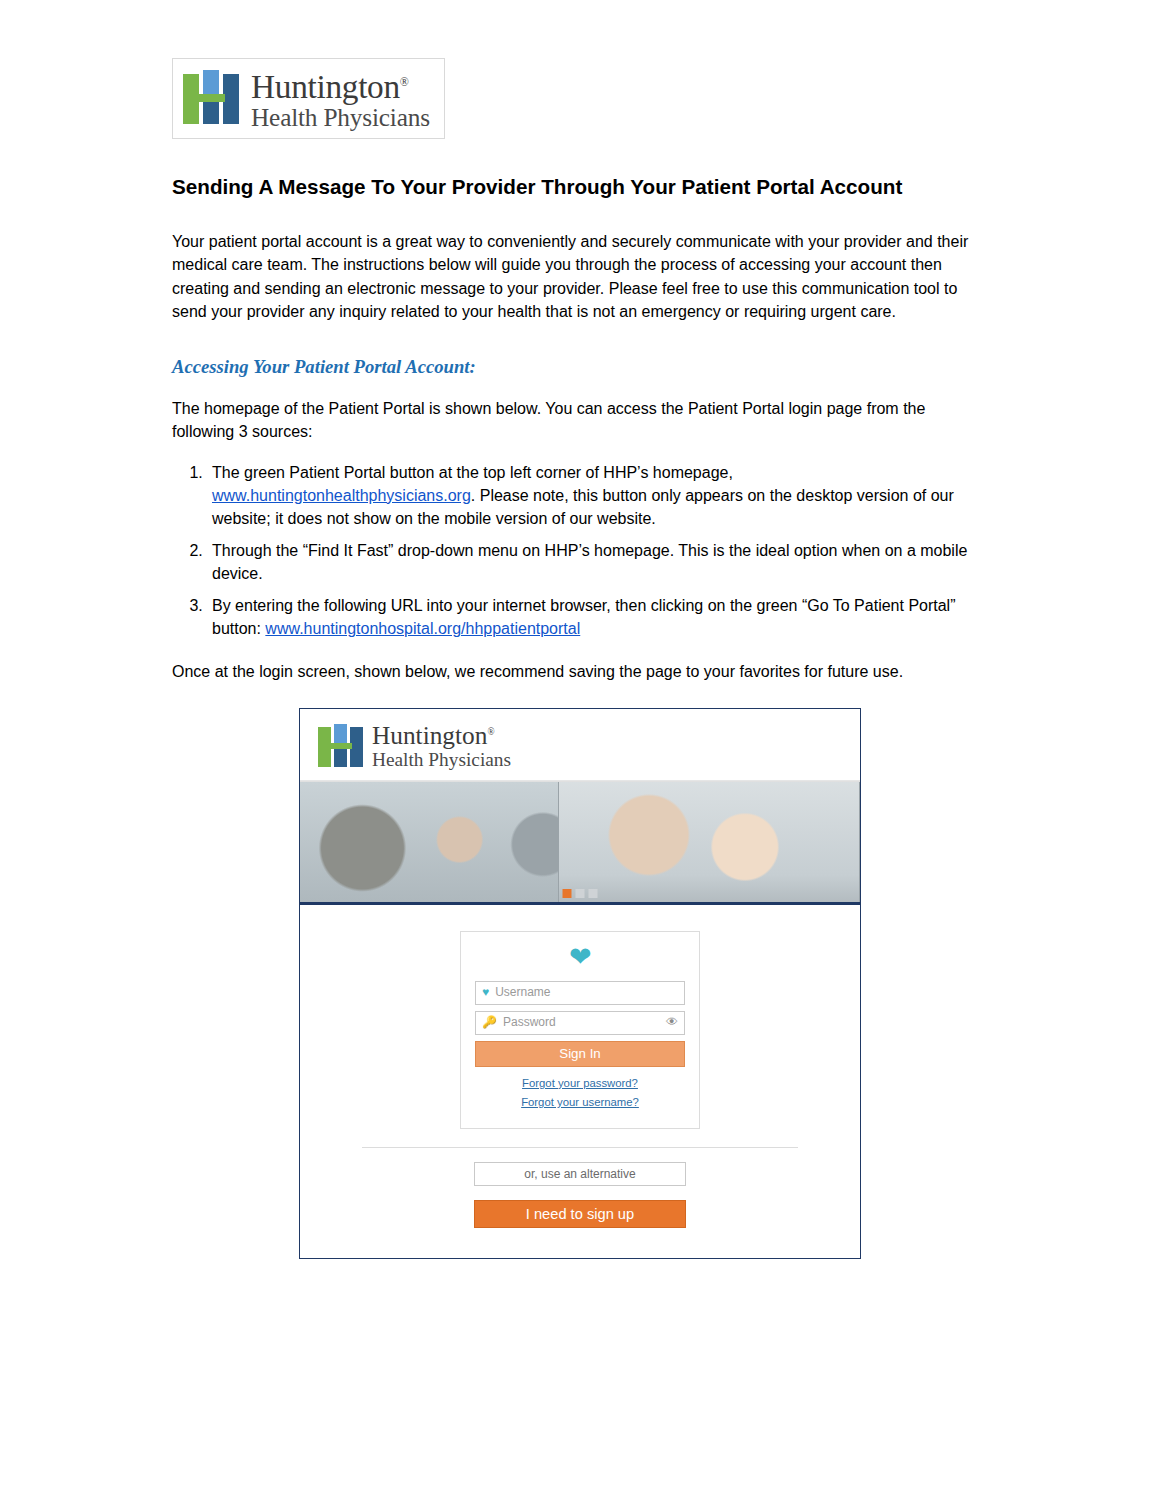Huntington®
Health Physicians
Sending A Message To Your Provider Through Your Patient Portal Account
Your patient portal account is a great way to conveniently and securely communicate with your provider and their medical care team. The instructions below will guide you through the process of accessing your account then creating and sending an electronic message to your provider. Please feel free to use this communication tool to send your provider any inquiry related to your health that is not an emergency or requiring urgent care.
Accessing Your Patient Portal Account:
The homepage of the Patient Portal is shown below. You can access the Patient Portal login page from the following 3 sources:
The green Patient Portal button at the top left corner of HHP’s homepage, www.huntingtonhealthphysicians.org. Please note, this button only appears on the desktop version of our website; it does not show on the mobile version of our website.
Through the “Find It Fast” drop-down menu on HHP’s homepage. This is the ideal option when on a mobile device.
By entering the following URL into your internet browser, then clicking on the green “Go To Patient Portal” button: www.huntingtonhospital.org/hhppatientportal
Once at the login screen, shown below, we recommend saving the page to your favorites for future use.
Huntington®
Health Physicians
❤
♥Username
🔑Password👁
Sign In
Forgot your password? Forgot your username?
or, use an alternative
I need to sign up